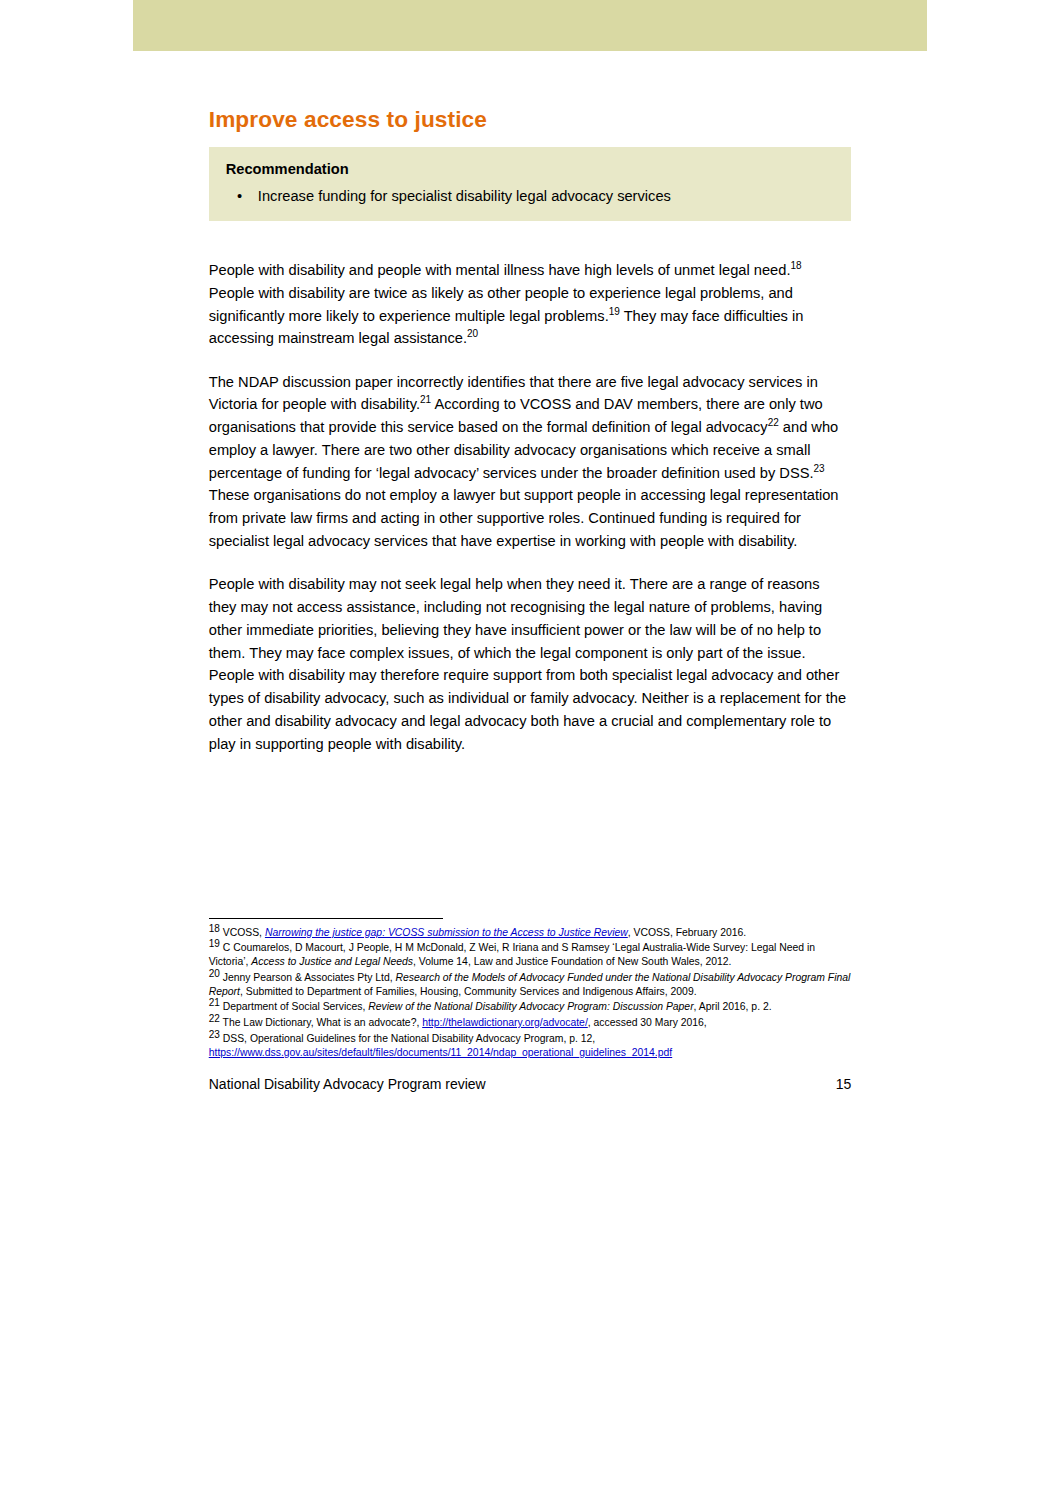Improve access to justice
Recommendation
Increase funding for specialist disability legal advocacy services
People with disability and people with mental illness have high levels of unmet legal need.18 People with disability are twice as likely as other people to experience legal problems, and significantly more likely to experience multiple legal problems.19 They may face difficulties in accessing mainstream legal assistance.20
The NDAP discussion paper incorrectly identifies that there are five legal advocacy services in Victoria for people with disability.21 According to VCOSS and DAV members, there are only two organisations that provide this service based on the formal definition of legal advocacy22 and who employ a lawyer. There are two other disability advocacy organisations which receive a small percentage of funding for ‘legal advocacy’ services under the broader definition used by DSS.23 These organisations do not employ a lawyer but support people in accessing legal representation from private law firms and acting in other supportive roles. Continued funding is required for specialist legal advocacy services that have expertise in working with people with disability.
People with disability may not seek legal help when they need it. There are a range of reasons they may not access assistance, including not recognising the legal nature of problems, having other immediate priorities, believing they have insufficient power or the law will be of no help to them. They may face complex issues, of which the legal component is only part of the issue. People with disability may therefore require support from both specialist legal advocacy and other types of disability advocacy, such as individual or family advocacy. Neither is a replacement for the other and disability advocacy and legal advocacy both have a crucial and complementary role to play in supporting people with disability.
18 VCOSS, Narrowing the justice gap: VCOSS submission to the Access to Justice Review, VCOSS, February 2016.
19 C Coumarelos, D Macourt, J People, H M McDonald, Z Wei, R Iriana and S Ramsey ‘Legal Australia-Wide Survey: Legal Need in Victoria’, Access to Justice and Legal Needs, Volume 14, Law and Justice Foundation of New South Wales, 2012.
20 Jenny Pearson & Associates Pty Ltd, Research of the Models of Advocacy Funded under the National Disability Advocacy Program Final Report, Submitted to Department of Families, Housing, Community Services and Indigenous Affairs, 2009.
21 Department of Social Services, Review of the National Disability Advocacy Program: Discussion Paper, April 2016, p. 2.
22 The Law Dictionary, What is an advocate?, http://thelawdictionary.org/advocate/, accessed 30 Mary 2016,
23 DSS, Operational Guidelines for the National Disability Advocacy Program, p. 12,
https://www.dss.gov.au/sites/default/files/documents/11_2014/ndap_operational_guidelines_2014.pdf
National Disability Advocacy Program review
15